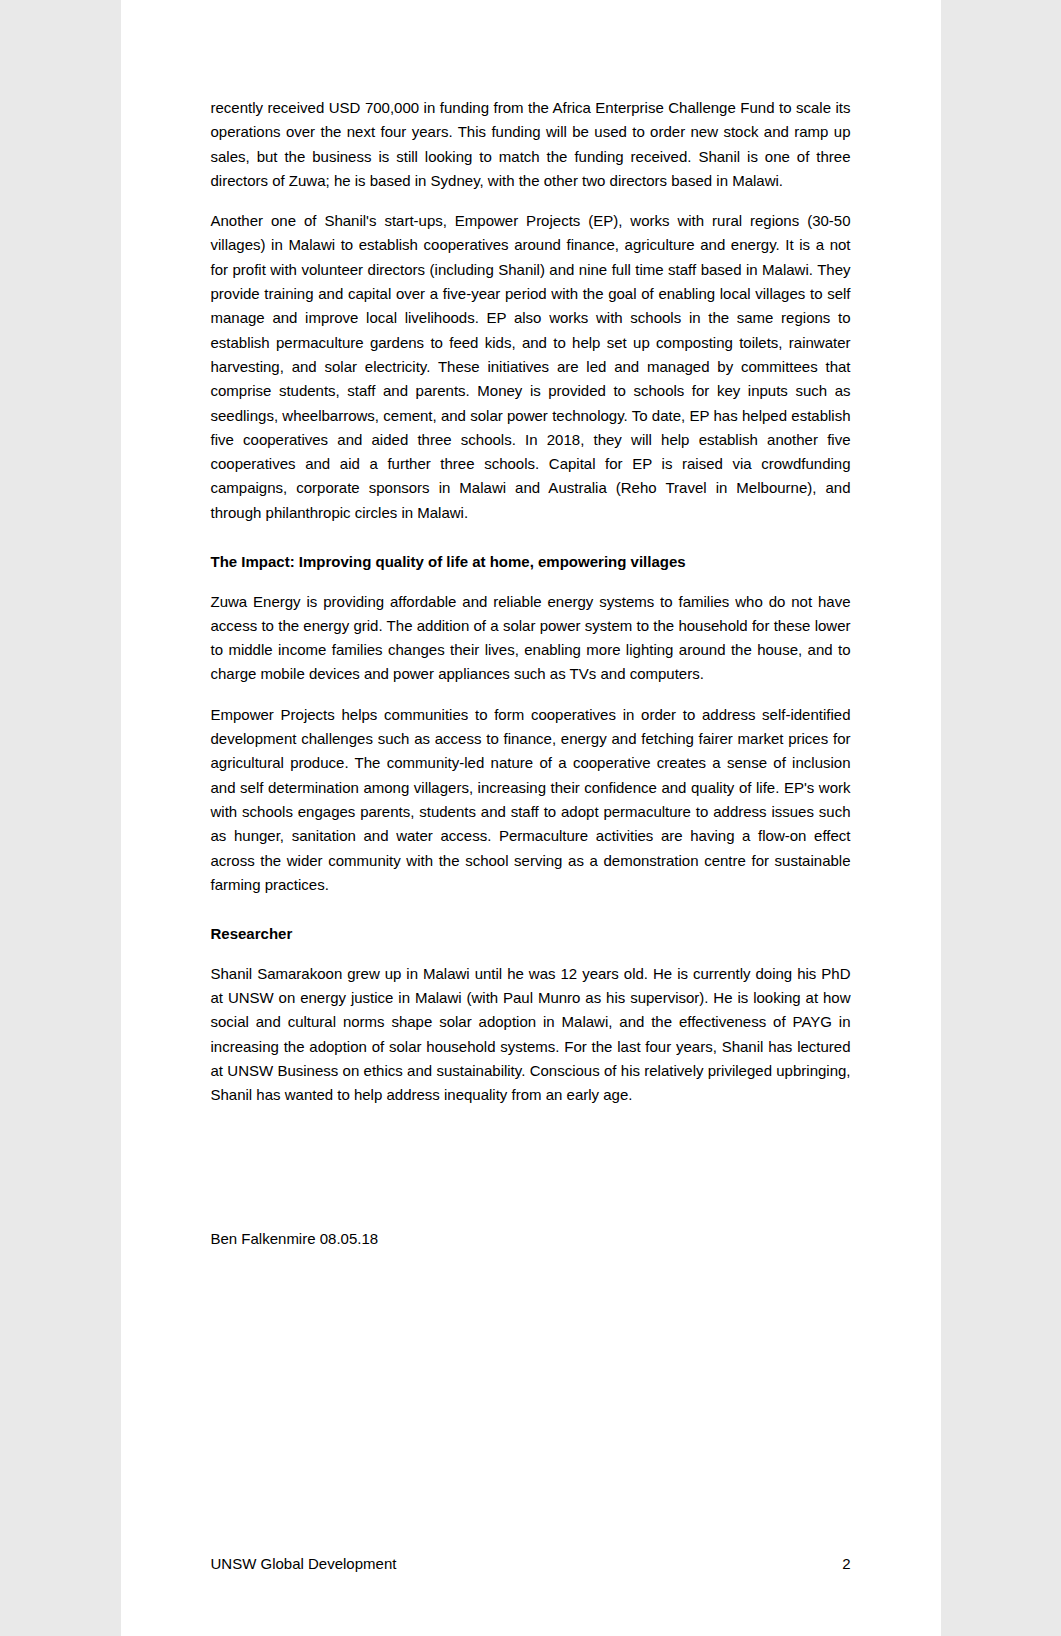recently received USD 700,000 in funding from the Africa Enterprise Challenge Fund to scale its operations over the next four years. This funding will be used to order new stock and ramp up sales, but the business is still looking to match the funding received. Shanil is one of three directors of Zuwa; he is based in Sydney, with the other two directors based in Malawi.
Another one of Shanil's start-ups, Empower Projects (EP), works with rural regions (30-50 villages) in Malawi to establish cooperatives around finance, agriculture and energy. It is a not for profit with volunteer directors (including Shanil) and nine full time staff based in Malawi. They provide training and capital over a five-year period with the goal of enabling local villages to self manage and improve local livelihoods. EP also works with schools in the same regions to establish permaculture gardens to feed kids, and to help set up composting toilets, rainwater harvesting, and solar electricity. These initiatives are led and managed by committees that comprise students, staff and parents. Money is provided to schools for key inputs such as seedlings, wheelbarrows, cement, and solar power technology. To date, EP has helped establish five cooperatives and aided three schools. In 2018, they will help establish another five cooperatives and aid a further three schools. Capital for EP is raised via crowdfunding campaigns, corporate sponsors in Malawi and Australia (Reho Travel in Melbourne), and through philanthropic circles in Malawi.
The Impact: Improving quality of life at home, empowering villages
Zuwa Energy is providing affordable and reliable energy systems to families who do not have access to the energy grid. The addition of a solar power system to the household for these lower to middle income families changes their lives, enabling more lighting around the house, and to charge mobile devices and power appliances such as TVs and computers.
Empower Projects helps communities to form cooperatives in order to address self-identified development challenges such as access to finance, energy and fetching fairer market prices for agricultural produce. The community-led nature of a cooperative creates a sense of inclusion and self determination among villagers, increasing their confidence and quality of life. EP's work with schools engages parents, students and staff to adopt permaculture to address issues such as hunger, sanitation and water access. Permaculture activities are having a flow-on effect across the wider community with the school serving as a demonstration centre for sustainable farming practices.
Researcher
Shanil Samarakoon grew up in Malawi until he was 12 years old. He is currently doing his PhD at UNSW on energy justice in Malawi (with Paul Munro as his supervisor). He is looking at how social and cultural norms shape solar adoption in Malawi, and the effectiveness of PAYG in increasing the adoption of solar household systems. For the last four years, Shanil has lectured at UNSW Business on ethics and sustainability. Conscious of his relatively privileged upbringing, Shanil has wanted to help address inequality from an early age.
Ben Falkenmire 08.05.18
UNSW Global Development 2